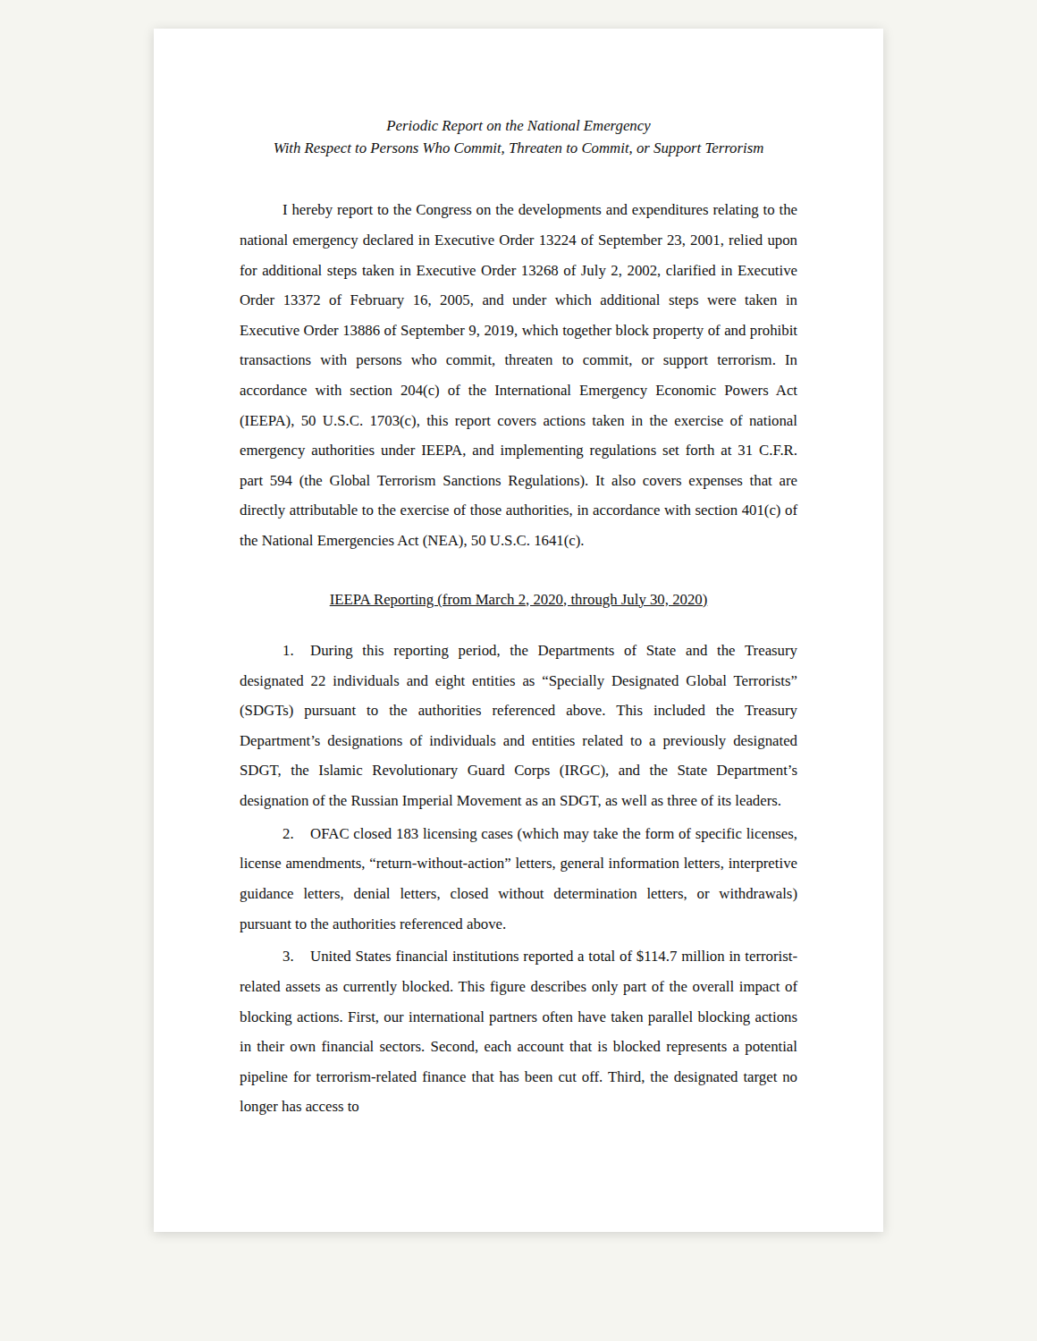Periodic Report on the National Emergency With Respect to Persons Who Commit, Threaten to Commit, or Support Terrorism
I hereby report to the Congress on the developments and expenditures relating to the national emergency declared in Executive Order 13224 of September 23, 2001, relied upon for additional steps taken in Executive Order 13268 of July 2, 2002, clarified in Executive Order 13372 of February 16, 2005, and under which additional steps were taken in Executive Order 13886 of September 9, 2019, which together block property of and prohibit transactions with persons who commit, threaten to commit, or support terrorism. In accordance with section 204(c) of the International Emergency Economic Powers Act (IEEPA), 50 U.S.C. 1703(c), this report covers actions taken in the exercise of national emergency authorities under IEEPA, and implementing regulations set forth at 31 C.F.R. part 594 (the Global Terrorism Sanctions Regulations). It also covers expenses that are directly attributable to the exercise of those authorities, in accordance with section 401(c) of the National Emergencies Act (NEA), 50 U.S.C. 1641(c).
IEEPA Reporting (from March 2, 2020, through July 30, 2020)
During this reporting period, the Departments of State and the Treasury designated 22 individuals and eight entities as “Specially Designated Global Terrorists” (SDGTs) pursuant to the authorities referenced above. This included the Treasury Department’s designations of individuals and entities related to a previously designated SDGT, the Islamic Revolutionary Guard Corps (IRGC), and the State Department’s designation of the Russian Imperial Movement as an SDGT, as well as three of its leaders.
OFAC closed 183 licensing cases (which may take the form of specific licenses, license amendments, “return-without-action” letters, general information letters, interpretive guidance letters, denial letters, closed without determination letters, or withdrawals) pursuant to the authorities referenced above.
United States financial institutions reported a total of $114.7 million in terrorist-related assets as currently blocked. This figure describes only part of the overall impact of blocking actions. First, our international partners often have taken parallel blocking actions in their own financial sectors. Second, each account that is blocked represents a potential pipeline for terrorism-related finance that has been cut off. Third, the designated target no longer has access to